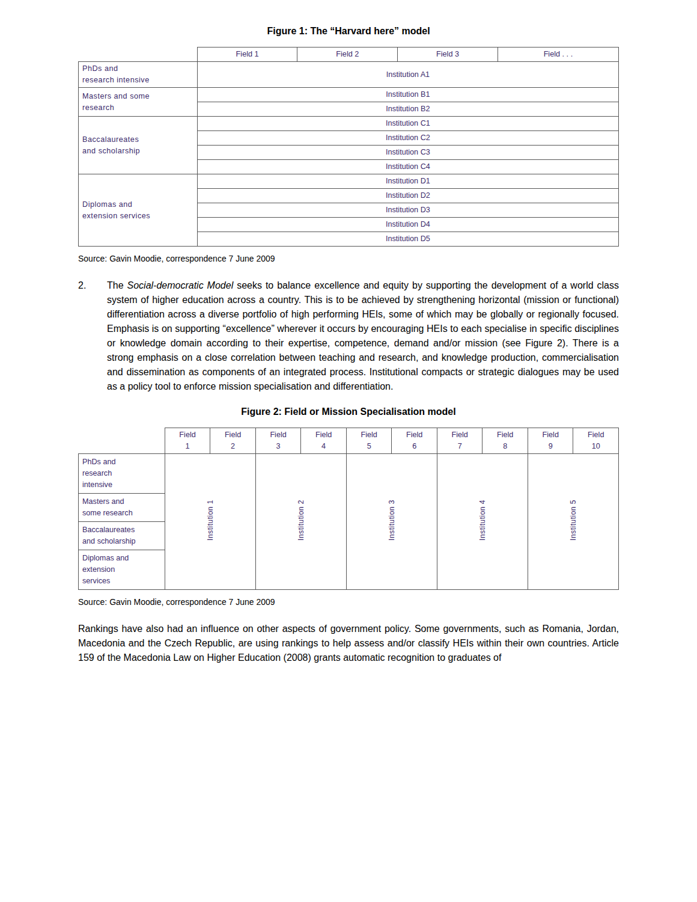Figure 1: The “Harvard here” model
| | Field 1 | Field 2 | Field 3 | Field . . . |
| PhDs and research intensive | Institution A1 |
| Masters and some research | Institution B1 |
| Institution B2 |
| Baccalaureates and scholarship | Institution C1 |
| Institution C2 |
| Institution C3 |
| Institution C4 |
| Diplomas and extension services | Institution D1 |
| Institution D2 |
| Institution D3 |
| Institution D4 |
| Institution D5 |
Source: Gavin Moodie, correspondence 7 June 2009
2.
The Social-democratic Model seeks to balance excellence and equity by supporting the development of a world class system of higher education across a country. This is to be achieved by strengthening horizontal (mission or functional) differentiation across a diverse portfolio of high performing HEIs, some of which may be globally or regionally focused. Emphasis is on supporting “excellence” wherever it occurs by encouraging HEIs to each specialise in specific disciplines or knowledge domain according to their expertise, competence, demand and/or mission (see Figure 2). There is a strong emphasis on a close correlation between teaching and research, and knowledge production, commercialisation and dissemination as components of an integrated process. Institutional compacts or strategic dialogues may be used as a policy tool to enforce mission specialisation and differentiation.
Figure 2: Field or Mission Specialisation model
| | Field 1 | Field 2 | Field 3 | Field 4 | Field 5 | Field 6 | Field 7 | Field 8 | Field 9 | Field 10 |
| PhDs and research intensive | Institution 1 | Institution 2 | Institution 3 | Institution 4 | Institution 5 |
| Masters and some research |
| Baccalaureates and scholarship |
| Diplomas and extension services |
Source: Gavin Moodie, correspondence 7 June 2009
Rankings have also had an influence on other aspects of government policy. Some governments, such as Romania, Jordan, Macedonia and the Czech Republic, are using rankings to help assess and/or classify HEIs within their own countries. Article 159 of the Macedonia Law on Higher Education (2008) grants automatic recognition to graduates of